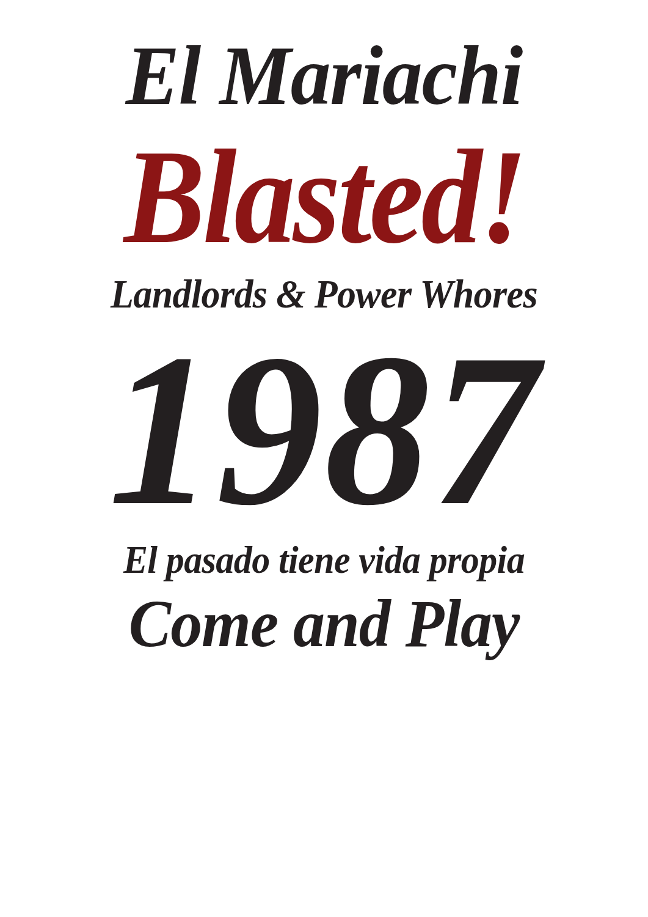El Mariachi
Blasted!
Landlords & Power Whores
1987
El pasado tiene vida propia
Come and Play